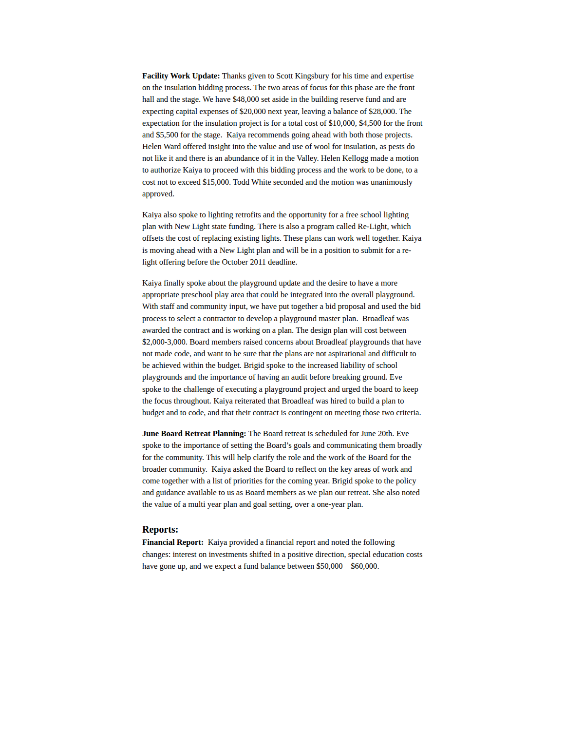Facility Work Update: Thanks given to Scott Kingsbury for his time and expertise on the insulation bidding process. The two areas of focus for this phase are the front hall and the stage. We have $48,000 set aside in the building reserve fund and are expecting capital expenses of $20,000 next year, leaving a balance of $28,000. The expectation for the insulation project is for a total cost of $10,000, $4,500 for the front and $5,500 for the stage. Kaiya recommends going ahead with both those projects. Helen Ward offered insight into the value and use of wool for insulation, as pests do not like it and there is an abundance of it in the Valley. Helen Kellogg made a motion to authorize Kaiya to proceed with this bidding process and the work to be done, to a cost not to exceed $15,000. Todd White seconded and the motion was unanimously approved.
Kaiya also spoke to lighting retrofits and the opportunity for a free school lighting plan with New Light state funding. There is also a program called Re-Light, which offsets the cost of replacing existing lights. These plans can work well together. Kaiya is moving ahead with a New Light plan and will be in a position to submit for a re-light offering before the October 2011 deadline.
Kaiya finally spoke about the playground update and the desire to have a more appropriate preschool play area that could be integrated into the overall playground. With staff and community input, we have put together a bid proposal and used the bid process to select a contractor to develop a playground master plan. Broadleaf was awarded the contract and is working on a plan. The design plan will cost between $2,000-3,000. Board members raised concerns about Broadleaf playgrounds that have not made code, and want to be sure that the plans are not aspirational and difficult to be achieved within the budget. Brigid spoke to the increased liability of school playgrounds and the importance of having an audit before breaking ground. Eve spoke to the challenge of executing a playground project and urged the board to keep the focus throughout. Kaiya reiterated that Broadleaf was hired to build a plan to budget and to code, and that their contract is contingent on meeting those two criteria.
June Board Retreat Planning: The Board retreat is scheduled for June 20th. Eve spoke to the importance of setting the Board’s goals and communicating them broadly for the community. This will help clarify the role and the work of the Board for the broader community. Kaiya asked the Board to reflect on the key areas of work and come together with a list of priorities for the coming year. Brigid spoke to the policy and guidance available to us as Board members as we plan our retreat. She also noted the value of a multi year plan and goal setting, over a one-year plan.
Reports:
Financial Report: Kaiya provided a financial report and noted the following changes: interest on investments shifted in a positive direction, special education costs have gone up, and we expect a fund balance between $50,000 – $60,000.